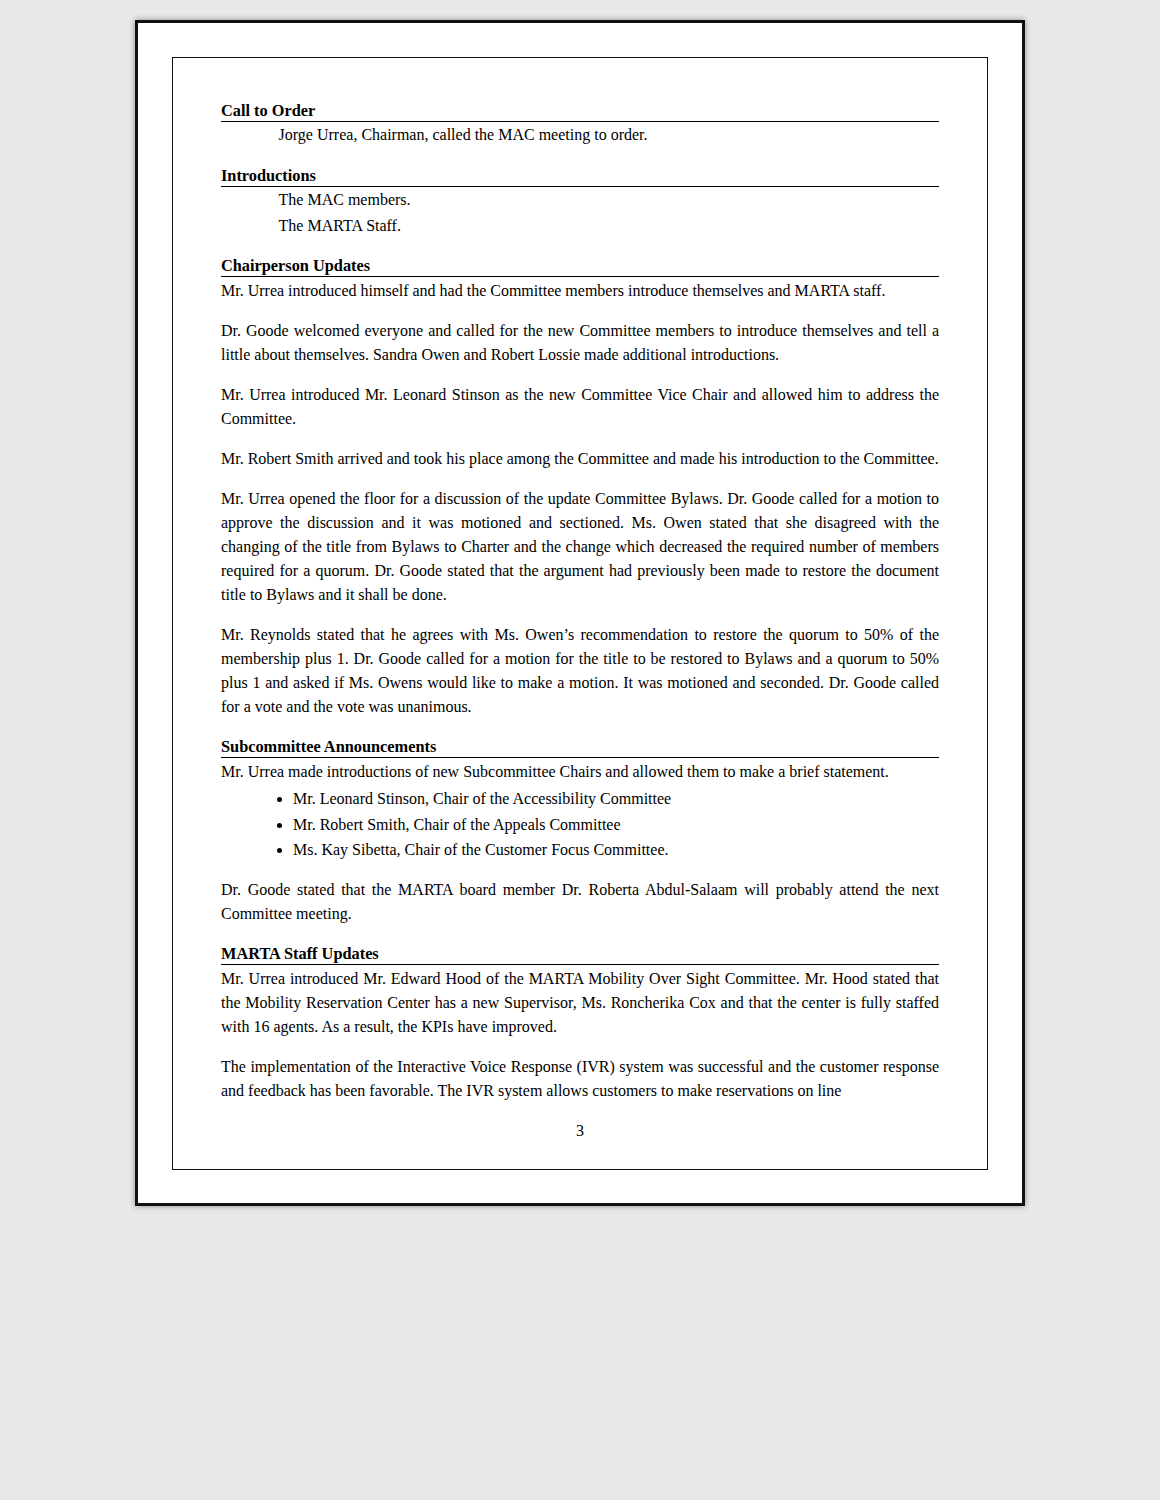Call to Order
Jorge Urrea, Chairman, called the MAC meeting to order.
Introductions
The MAC members.
The MARTA Staff.
Chairperson Updates
Mr. Urrea introduced himself and had the Committee members introduce themselves and MARTA staff.
Dr. Goode welcomed everyone and called for the new Committee members to introduce themselves and tell a little about themselves. Sandra Owen and Robert Lossie made additional introductions.
Mr. Urrea introduced Mr. Leonard Stinson as the new Committee Vice Chair and allowed him to address the Committee.
Mr. Robert Smith arrived and took his place among the Committee and made his introduction to the Committee.
Mr. Urrea opened the floor for a discussion of the update Committee Bylaws. Dr. Goode called for a motion to approve the discussion and it was motioned and sectioned. Ms. Owen stated that she disagreed with the changing of the title from Bylaws to Charter and the change which decreased the required number of members required for a quorum. Dr. Goode stated that the argument had previously been made to restore the document title to Bylaws and it shall be done.
Mr. Reynolds stated that he agrees with Ms. Owen’s recommendation to restore the quorum to 50% of the membership plus 1. Dr. Goode called for a motion for the title to be restored to Bylaws and a quorum to 50% plus 1 and asked if Ms. Owens would like to make a motion. It was motioned and seconded. Dr. Goode called for a vote and the vote was unanimous.
Subcommittee Announcements
Mr. Urrea made introductions of new Subcommittee Chairs and allowed them to make a brief statement.
Mr. Leonard Stinson, Chair of the Accessibility Committee
Mr. Robert Smith, Chair of the Appeals Committee
Ms. Kay Sibetta, Chair of the Customer Focus Committee.
Dr. Goode stated that the MARTA board member Dr. Roberta Abdul-Salaam will probably attend the next Committee meeting.
MARTA Staff Updates
Mr. Urrea introduced Mr. Edward Hood of the MARTA Mobility Over Sight Committee. Mr. Hood stated that the Mobility Reservation Center has a new Supervisor, Ms. Roncherika Cox and that the center is fully staffed with 16 agents. As a result, the KPIs have improved.
The implementation of the Interactive Voice Response (IVR) system was successful and the customer response and feedback has been favorable. The IVR system allows customers to make reservations on line
3